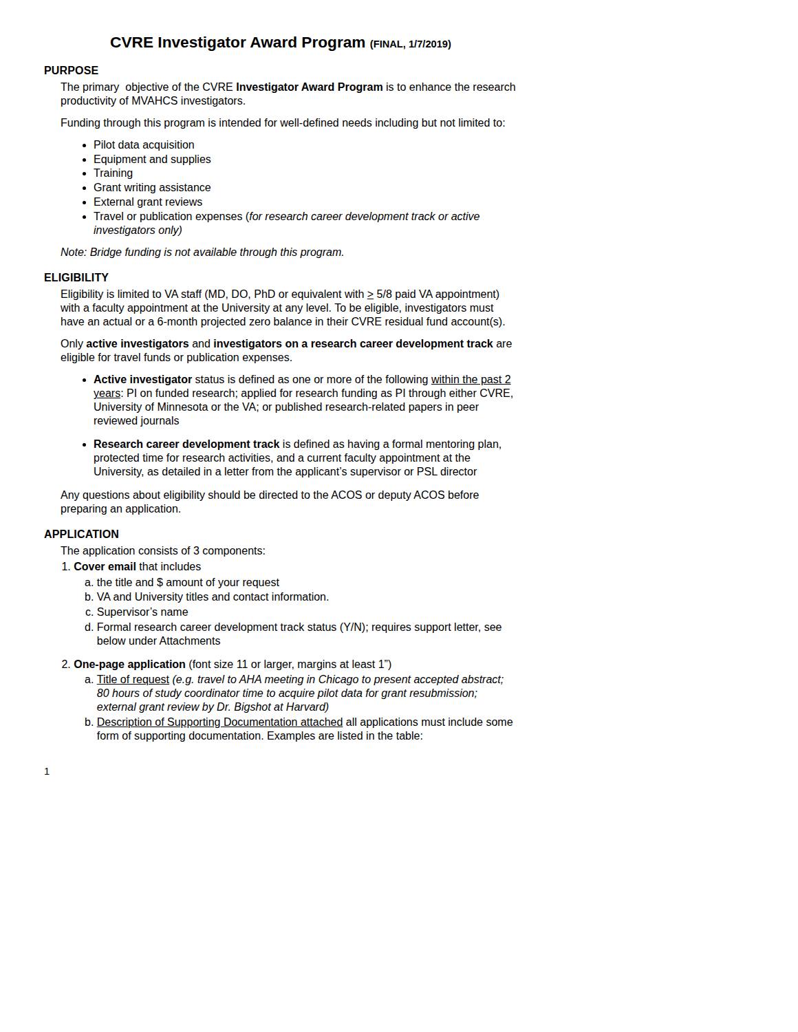CVRE Investigator Award Program (FINAL, 1/7/2019)
PURPOSE
The primary objective of the CVRE Investigator Award Program is to enhance the research productivity of MVAHCS investigators.
Funding through this program is intended for well-defined needs including but not limited to:
Pilot data acquisition
Equipment and supplies
Training
Grant writing assistance
External grant reviews
Travel or publication expenses (for research career development track or active investigators only)
Note: Bridge funding is not available through this program.
ELIGIBILITY
Eligibility is limited to VA staff (MD, DO, PhD or equivalent with > 5/8 paid VA appointment) with a faculty appointment at the University at any level. To be eligible, investigators must have an actual or a 6-month projected zero balance in their CVRE residual fund account(s).
Only active investigators and investigators on a research career development track are eligible for travel funds or publication expenses.
Active investigator status is defined as one or more of the following within the past 2 years: PI on funded research; applied for research funding as PI through either CVRE, University of Minnesota or the VA; or published research-related papers in peer reviewed journals
Research career development track is defined as having a formal mentoring plan, protected time for research activities, and a current faculty appointment at the University, as detailed in a letter from the applicant’s supervisor or PSL director
Any questions about eligibility should be directed to the ACOS or deputy ACOS before preparing an application.
APPLICATION
The application consists of 3 components:
Cover email that includes
the title and $ amount of your request
VA and University titles and contact information.
Supervisor’s name
Formal research career development track status (Y/N); requires support letter, see below under Attachments
One-page application (font size 11 or larger, margins at least 1”)
Title of request (e.g. travel to AHA meeting in Chicago to present accepted abstract; 80 hours of study coordinator time to acquire pilot data for grant resubmission; external grant review by Dr. Bigshot at Harvard)
Description of Supporting Documentation attached all applications must include some form of supporting documentation. Examples are listed in the table:
1